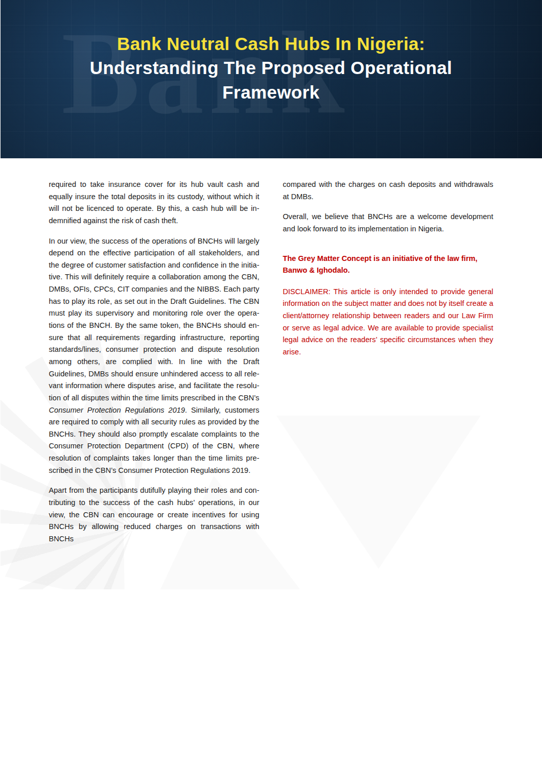Bank
Bank Neutral Cash Hubs In Nigeria:
Understanding The Proposed Operational
Framework
required to take insurance cover for its hub vault cash and equally insure the total deposits in its custody, without which it will not be licenced to operate. By this, a cash hub will be indemnified against the risk of cash theft.
In our view, the success of the operations of BNCHs will largely depend on the effective participation of all stakeholders, and the degree of customer satisfaction and confidence in the initiative. This will definitely require a collaboration among the CBN, DMBs, OFIs, CPCs, CIT companies and the NIBBS. Each party has to play its role, as set out in the Draft Guidelines. The CBN must play its supervisory and monitoring role over the operations of the BNCH. By the same token, the BNCHs should ensure that all requirements regarding infrastructure, reporting standards/lines, consumer protection and dispute resolution among others, are complied with. In line with the Draft Guidelines, DMBs should ensure unhindered access to all relevant information where disputes arise, and facilitate the resolution of all disputes within the time limits prescribed in the CBN’s Consumer Protection Regulations 2019. Similarly, customers are required to comply with all security rules as provided by the BNCHs. They should also promptly escalate complaints to the Consumer Protection Department (CPD) of the CBN, where resolution of complaints takes longer than the time limits prescribed in the CBN’s Consumer Protection Regulations 2019.
Apart from the participants dutifully playing their roles and contributing to the success of the cash hubs’ operations, in our view, the CBN can encourage or create incentives for using BNCHs by allowing reduced charges on transactions with BNCHs
compared with the charges on cash deposits and withdrawals at DMBs.
Overall, we believe that BNCHs are a welcome development and look forward to its implementation in Nigeria.
The Grey Matter Concept is an initiative of the law firm, Banwo & Ighodalo.
DISCLAIMER: This article is only intended to provide general information on the subject matter and does not by itself create a client/attorney relationship between readers and our Law Firm or serve as legal advice. We are available to provide specialist legal advice on the readers’ specific circumstances when they arise.